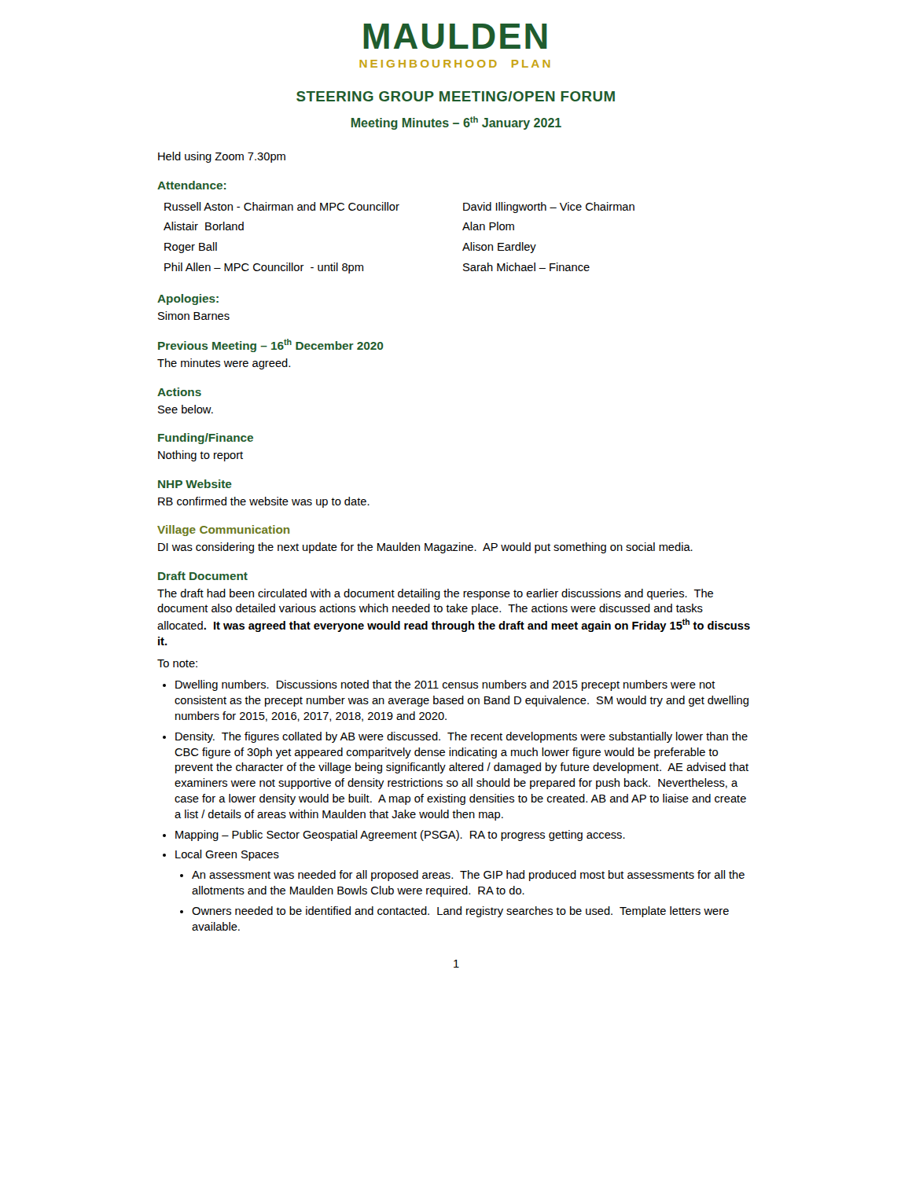MAULDEN
NEIGHBOURHOOD PLAN
STEERING GROUP MEETING/OPEN FORUM
Meeting Minutes – 6th January 2021
Held using Zoom 7.30pm
Attendance:
| Russell Aston - Chairman and MPC Councillor | David Illingworth – Vice Chairman |
| Alistair Borland | Alan Plom |
| Roger Ball | Alison Eardley |
| Phil Allen – MPC Councillor - until 8pm | Sarah Michael – Finance |
Apologies:
Simon Barnes
Previous Meeting – 16th December 2020
The minutes were agreed.
Actions
See below.
Funding/Finance
Nothing to report
NHP Website
RB confirmed the website was up to date.
Village Communication
DI was considering the next update for the Maulden Magazine. AP would put something on social media.
Draft Document
The draft had been circulated with a document detailing the response to earlier discussions and queries. The document also detailed various actions which needed to take place. The actions were discussed and tasks allocated. It was agreed that everyone would read through the draft and meet again on Friday 15th to discuss it.
To note:
Dwelling numbers. Discussions noted that the 2011 census numbers and 2015 precept numbers were not consistent as the precept number was an average based on Band D equivalence. SM would try and get dwelling numbers for 2015, 2016, 2017, 2018, 2019 and 2020.
Density. The figures collated by AB were discussed. The recent developments were substantially lower than the CBC figure of 30ph yet appeared comparitvely dense indicating a much lower figure would be preferable to prevent the character of the village being significantly altered / damaged by future development. AE advised that examiners were not supportive of density restrictions so all should be prepared for push back. Nevertheless, a case for a lower density would be built. A map of existing densities to be created. AB and AP to liaise and create a list / details of areas within Maulden that Jake would then map.
Mapping – Public Sector Geospatial Agreement (PSGA). RA to progress getting access.
Local Green Spaces
An assessment was needed for all proposed areas. The GIP had produced most but assessments for all the allotments and the Maulden Bowls Club were required. RA to do.
Owners needed to be identified and contacted. Land registry searches to be used. Template letters were available.
1